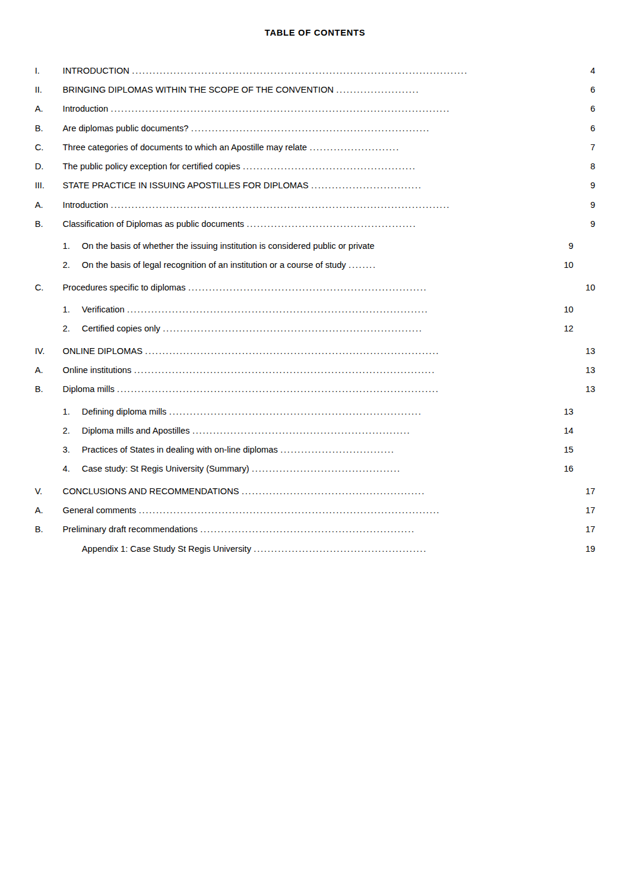TABLE OF CONTENTS
| I. | INTRODUCTION ................................................................................................. | 4 |
| II. | BRINGING DIPLOMAS WITHIN THE SCOPE OF THE CONVENTION ........................ | 6 |
| A. | Introduction .................................................................................................. | 6 |
| B. | Are diplomas public documents? ..................................................................... | 6 |
| C. | Three categories of documents to which an Apostille may relate .......................... | 7 |
| D. | The public policy exception for certified copies .................................................. | 8 |
| III. | STATE PRACTICE IN ISSUING APOSTILLES FOR DIPLOMAS ................................ | 9 |
| A. | Introduction .................................................................................................. | 9 |
| B. | Classification of Diplomas as public documents ................................................. | 9 |
| | / 1. / On the basis of whether the issuing institution is considered public or private / 9 / / 2. / On the basis of legal recognition of an institution or a course of study ........ / 10 / | |
| C. | Procedures specific to diplomas ..................................................................... | 10 |
| | / 1. / Verification ....................................................................................... / 10 / / 2. / Certified copies only ........................................................................... / 12 / | |
| IV. | ONLINE DIPLOMAS ..................................................................................... | 13 |
| A. | Online institutions ....................................................................................... | 13 |
| B. | Diploma mills ............................................................................................. | 13 |
| | / 1. / Defining diploma mills ......................................................................... / 13 / / 2. / Diploma mills and Apostilles ............................................................... / 14 / / 3. / Practices of States in dealing with on-line diplomas ................................. / 15 / / 4. / Case study: St Regis University (Summary) ........................................... / 16 / | |
| V. | CONCLUSIONS AND RECOMMENDATIONS ..................................................... | 17 |
| A. | General comments ....................................................................................... | 17 |
| B. | Preliminary draft recommendations .............................................................. | 17 |
| | Appendix 1: Case Study St Regis University .................................................. | 19 |